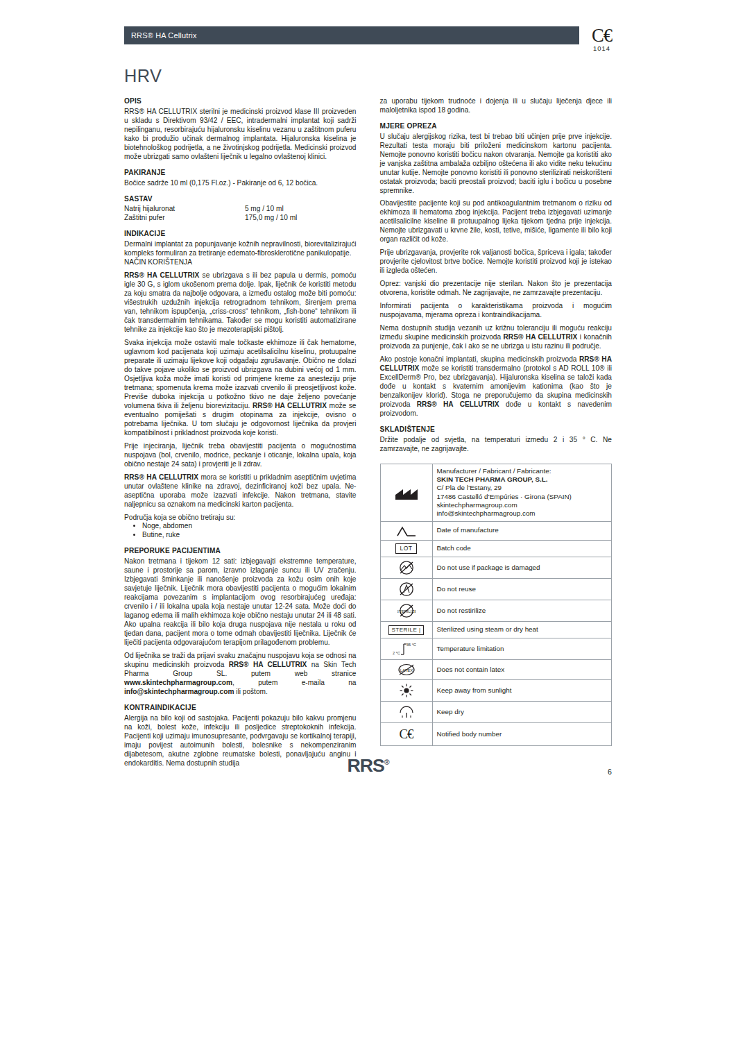RRS® HA Cellutrix
C€
1014
HRV
Opis
RRS® HA CELLUTRIX sterilni je medicinski proizvod klase III proizveden u skladu s Direktivom 93/42 / EEC, intradermalni implantat koji sadrži nepilinganu, resorbirajuću hijaluronsku kiselinu vezanu u zaštitnom puferu kako bi produžio učinak dermalnog implantata. Hijaluronska kiselina je biotehnološkog podrijetla, a ne životinjskog podrijetla. Medicinski proizvod može ubrizgati samo ovlašteni liječnik u legalno ovlaštenoj klinici.
Pakiranje
Bočice sadrže 10 ml (0,175 Fl.oz.) - Pakiranje od 6, 12 bočica.
Sastav
Natrij hijaluronat 5 mg / 10 ml
Zaštitni pufer 175,0 mg / 10 ml
Indikacije
Dermalni implantat za popunjavanje kožnih nepravilnosti, biorevitalizirajući kompleks formuliran za tretiranje edemato-fibrosklerotične panikulopatije.
NAČIN KORIŠTENJA
RRS® HA CELLUTRIX se ubrizgava s ili bez papula u dermis, pomoću igle 30 G, s iglom ukošenom prema dolje. Ipak, liječnik će koristiti metodu za koju smatra da najbolje odgovara, a između ostalog može biti pomoću: višestrukih uzdužnih injekcija retrogradnom tehnikom, širenjem prema van, tehnikom ispupčenja, „criss-cross“ tehnikom, „fish-bone“ tehnikom ili čak transdermalnim tehnikama. Također se mogu koristiti automatizirane tehnike za injekcije kao što je mezoterapijski pištolj.
Svaka injekcija može ostaviti male točkaste ekhimoze ili čak hematome, uglavnom kod pacijenata koji uzimaju acetilsalicilnu kiselinu, protuupalne preparate ili uzimaju lijekove koji odgađaju zgrušavanje. Obično ne dolazi do takve pojave ukoliko se proizvod ubrizgava na dubini većoj od 1 mm. Osjetljiva koža može imati koristi od primjene kreme za anesteziju prije tretmana; spomenuta krema može izazvati crvenilo ili preosjetljivost kože. Previše duboka injekcija u potkožno tkivo ne daje željeno povećanje volumena tkiva ili željenu biorevizitaciju. RRS® HA CELLUTRIX može se eventualno pomiješati s drugim otopinama za injekcije, ovisno o potrebama liječnika. U tom slučaju je odgovornost liječnika da provjeri kompatibilnost i prikladnost proizvoda koje koristi.
Prije injeciranja, liječnik treba obavijestiti pacijenta o mogućnostima nuspojava (bol, crvenilo, modrice, peckanje i oticanje, lokalna upala, koja obično nestaje 24 sata) i provjeriti je li zdrav.
RRS® HA CELLUTRIX mora se koristiti u prikladnim aseptičnim uvjetima unutar ovlaštene klinike na zdravoj, dezinficiranoj koži bez upala. Ne-aseptična uporaba može izazvati infekcije. Nakon tretmana, stavite naljepnicu sa oznakom na medicinski karton pacijenta.
Područja koja se obično tretiraju su:
Noge, abdomen
Butine, ruke
Preporuke pacijentima
Nakon tretmana i tijekom 12 sati: izbjegavajti ekstremne temperature, saune i prostorije sa parom, izravno izlaganje suncu ili UV zračenju. Izbjegavati šminkanje ili nanošenje proizvoda za kožu osim onih koje savjetuje liječnik. Liječnik mora obavijestiti pacijenta o mogućim lokalnim reakcijama povezanim s implantacijom ovog resorbirajućeg uređaja: crvenilo i / ili lokalna upala koja nestaje unutar 12-24 sata. Može doći do laganog edema ili malih ekhimoza koje obično nestaju unutar 24 ili 48 sati. Ako upalna reakcija ili bilo koja druga nuspojava nije nestala u roku od tjedan dana, pacijent mora o tome odmah obavijestiti liječnika. Liječnik će liječiti pacijenta odgovarajućom terapijom prilagođenom problemu.
Od liječnika se traži da prijavi svaku značajnu nuspojavu koja se odnosi na skupinu medicinskih proizvoda RRS® HA CELLUTRIX na Skin Tech Pharma Group SL. putem web stranice www.skintechpharmagroup.com, putem e-maila na info@skintechpharmagroup.com ili poštom.
Kontraindikacije
Alergija na bilo koji od sastojaka. Pacijenti pokazuju bilo kakvu promjenu na koži, bolest kože, infekciju ili posljedice streptokoknih infekcija. Pacijenti koji uzimaju imunosupresante, podvrgavaju se kortikalnoj terapiji, imaju povijest autoimunih bolesti, bolesnike s nekompenziranim dijabetesom, akutne zglobne reumatske bolesti, ponavljajuću anginu i endokarditis. Nema dostupnih studija
za uporabu tijekom trudnoće i dojenja ili u slučaju liječenja djece ili maloljetnika ispod 18 godina.
Mjere opreza
U slučaju alergijskog rizika, test bi trebao biti učinjen prije prve injekcije. Rezultati testa moraju biti priloženi medicinskom kartonu pacijenta. Nemojte ponovno koristiti bočicu nakon otvaranja. Nemojte ga koristiti ako je vanjska zaštitna ambalaža ozbiljno oštećena ili ako vidite neku tekućinu unutar kutije. Nemojte ponovno koristiti ili ponovno sterilizirati neiskorišteni ostatak proizvoda; baciti preostali proizvod; baciti iglu i bočicu u posebne spremnike.
Obavijestite pacijente koji su pod antikoagulantnim tretmanom o riziku od ekhimoza ili hematoma zbog injekcija. Pacijent treba izbjegavati uzimanje acetilsalicilne kiseline ili protuupalnog lijeka tijekom tjedna prije injekcija. Nemojte ubrizgavati u krvne žile, kosti, tetive, mišiće, ligamente ili bilo koji organ različit od kože.
Prije ubrizgavanja, provjerite rok valjanosti bočica, špriceva i igala; također provjerite cjelovitost brtve bočice. Nemojte koristiti proizvod koji je istekao ili izgleda oštećen.
Oprez: vanjski dio prezentacije nije sterilan. Nakon što je prezentacija otvorena, koristite odmah. Ne zagrijavajte, ne zamrzavajte prezentaciju.
Informirati pacijenta o karakteristikama proizvoda i mogućim nuspojavama, mjerama opreza i kontraindikacijama.
Nema dostupnih studija vezanih uz križnu toleranciju ili moguću reakciju između skupine medicinskih proizvoda RRS® HA CELLUTRIX i konačnih proizvoda za punjenje, čak i ako se ne ubrizga u istu razinu ili područje.
Ako postoje konačni implantati, skupina medicinskih proizvoda RRS® HA CELLUTRIX može se koristiti transdermalno (protokol s AD ROLL 10® ili ExcellDerm® Pro, bez ubrizgavanja). Hijaluronska kiselina se taloži kada dođe u kontakt s kvaternim amonijevim kationima (kao što je benzalkonijev klorid). Stoga ne preporučujemo da skupina medicinskih proizvoda RRS® HA CELLUTRIX dođe u kontakt s navedenim proizvodom.
Skladištenje
Držite podalje od svjetla, na temperaturi između 2 i 35 ° C. Ne zamrzavajte, ne zagrijavajte.
| | Manufacturer / Fabricant / Fabricante: SKIN TECH PHARMA GROUP, S.L. C/ Pla de l’Estany, 29 17486 Castelló d’Empúries · Girona (SPAIN) skintechpharmagroup.com info@skintechpharmagroup.com |
| | Date of manufacture |
| LOT | Batch code |
| | Do not use if package is damaged |
| | Do not reuse |
| STERILIZE | Do not restirilize |
| STERILE / | Sterilized using steam or dry heat |
| 2 °C 35 °C | Temperature limitation |
| LATEX | Does not contain latex |
| | Keep away from sunlight |
| | Keep dry |
| C€ | Notified body number |
RRS®
6